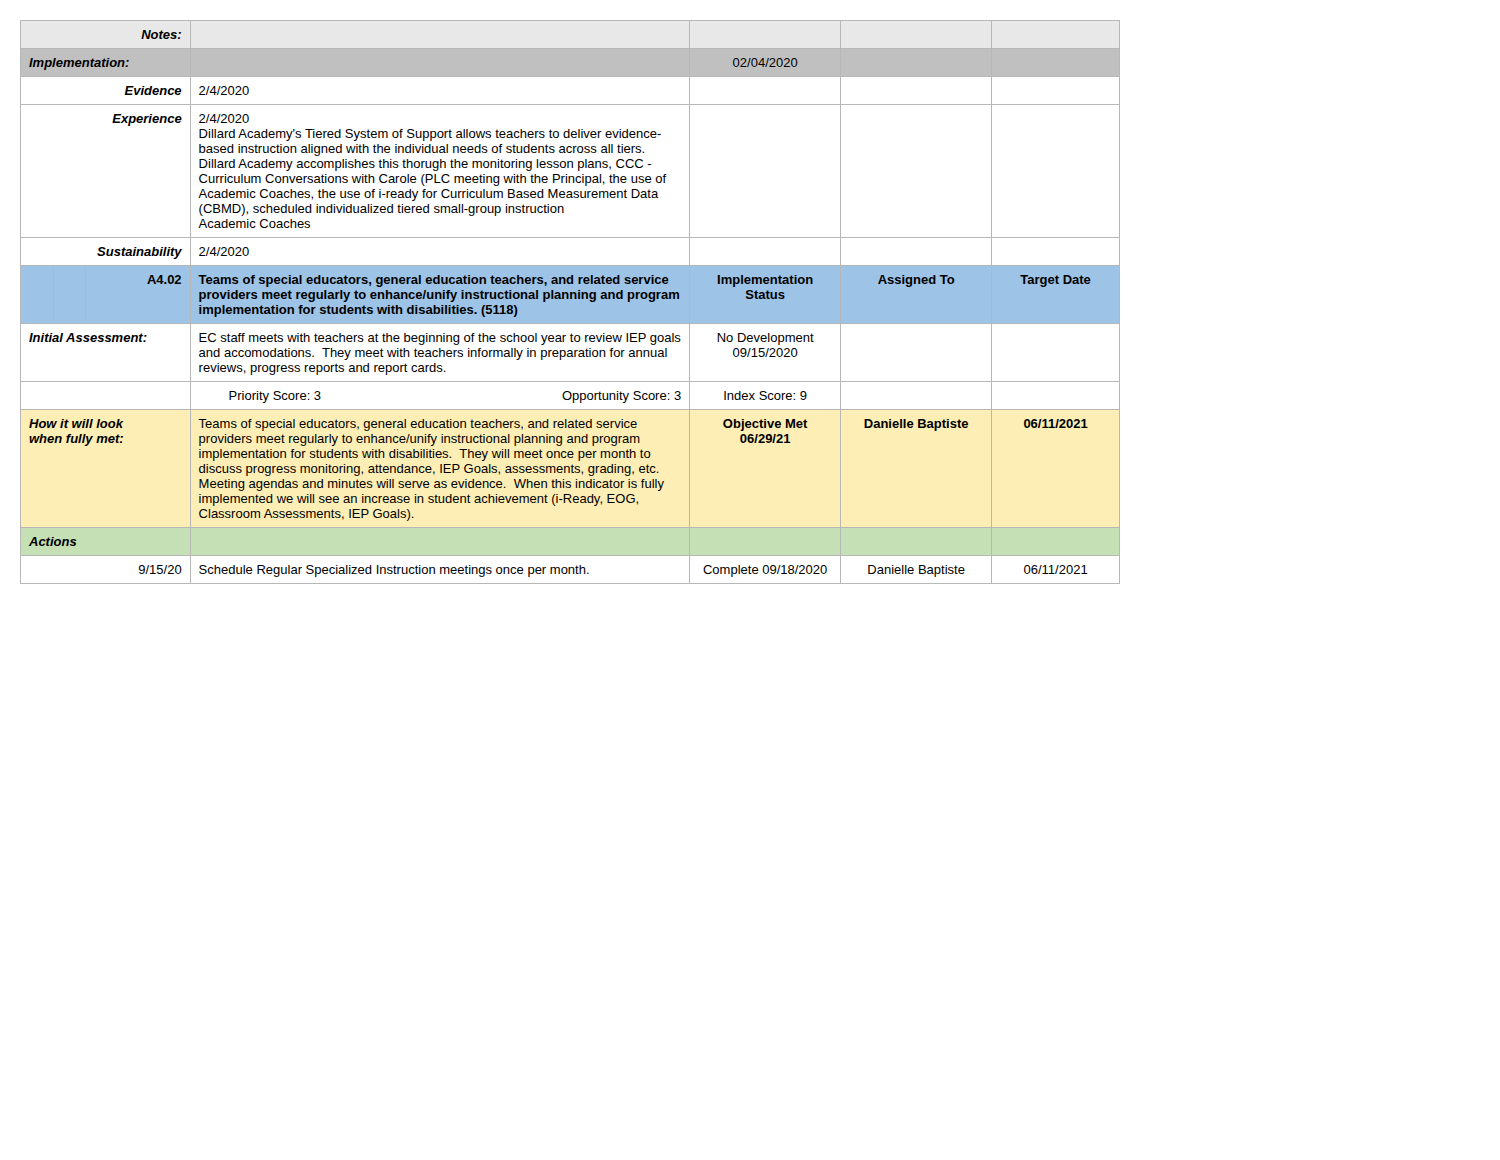| Notes: | | | | |
| Implementation: | | 02/04/2020 | | |
| Evidence | 2/4/2020 | | | |
| Experience | 2/4/2020 Dillard Academy's Tiered System of Support allows teachers to deliver evidence-based instruction aligned with the individual needs of students across all tiers. Dillard Academy accomplishes this thorugh the monitoring lesson plans, CCC - Curriculum Conversations with Carole (PLC meeting with the Principal, the use of Academic Coaches, the use of i-ready for Curriculum Based Measurement Data (CBMD), scheduled individualized tiered small-group instruction Academic Coaches | | | |
| Sustainability | 2/4/2020 | | | |
| | | A4.02 | Teams of special educators, general education teachers, and related service providers meet regularly to enhance/unify instructional planning and program implementation for students with disabilities. (5118) | Implementation Status | Assigned To | Target Date |
| Initial Assessment: | EC staff meets with teachers at the beginning of the school year to review IEP goals and accomodations. They meet with teachers informally in preparation for annual reviews, progress reports and report cards. | No Development 09/15/2020 | | |
| | / Priority Score: 3 / Opportunity Score: 3 / | Index Score: 9 | | |
| How it will look when fully met: | Teams of special educators, general education teachers, and related service providers meet regularly to enhance/unify instructional planning and program implementation for students with disabilities. They will meet once per month to discuss progress monitoring, attendance, IEP Goals, assessments, grading, etc. Meeting agendas and minutes will serve as evidence. When this indicator is fully implemented we will see an increase in student achievement (i-Ready, EOG, Classroom Assessments, IEP Goals). | Objective Met 06/29/21 | Danielle Baptiste | 06/11/2021 |
| Actions | | | | |
| 9/15/20 | Schedule Regular Specialized Instruction meetings once per month. | Complete 09/18/2020 | Danielle Baptiste | 06/11/2021 |